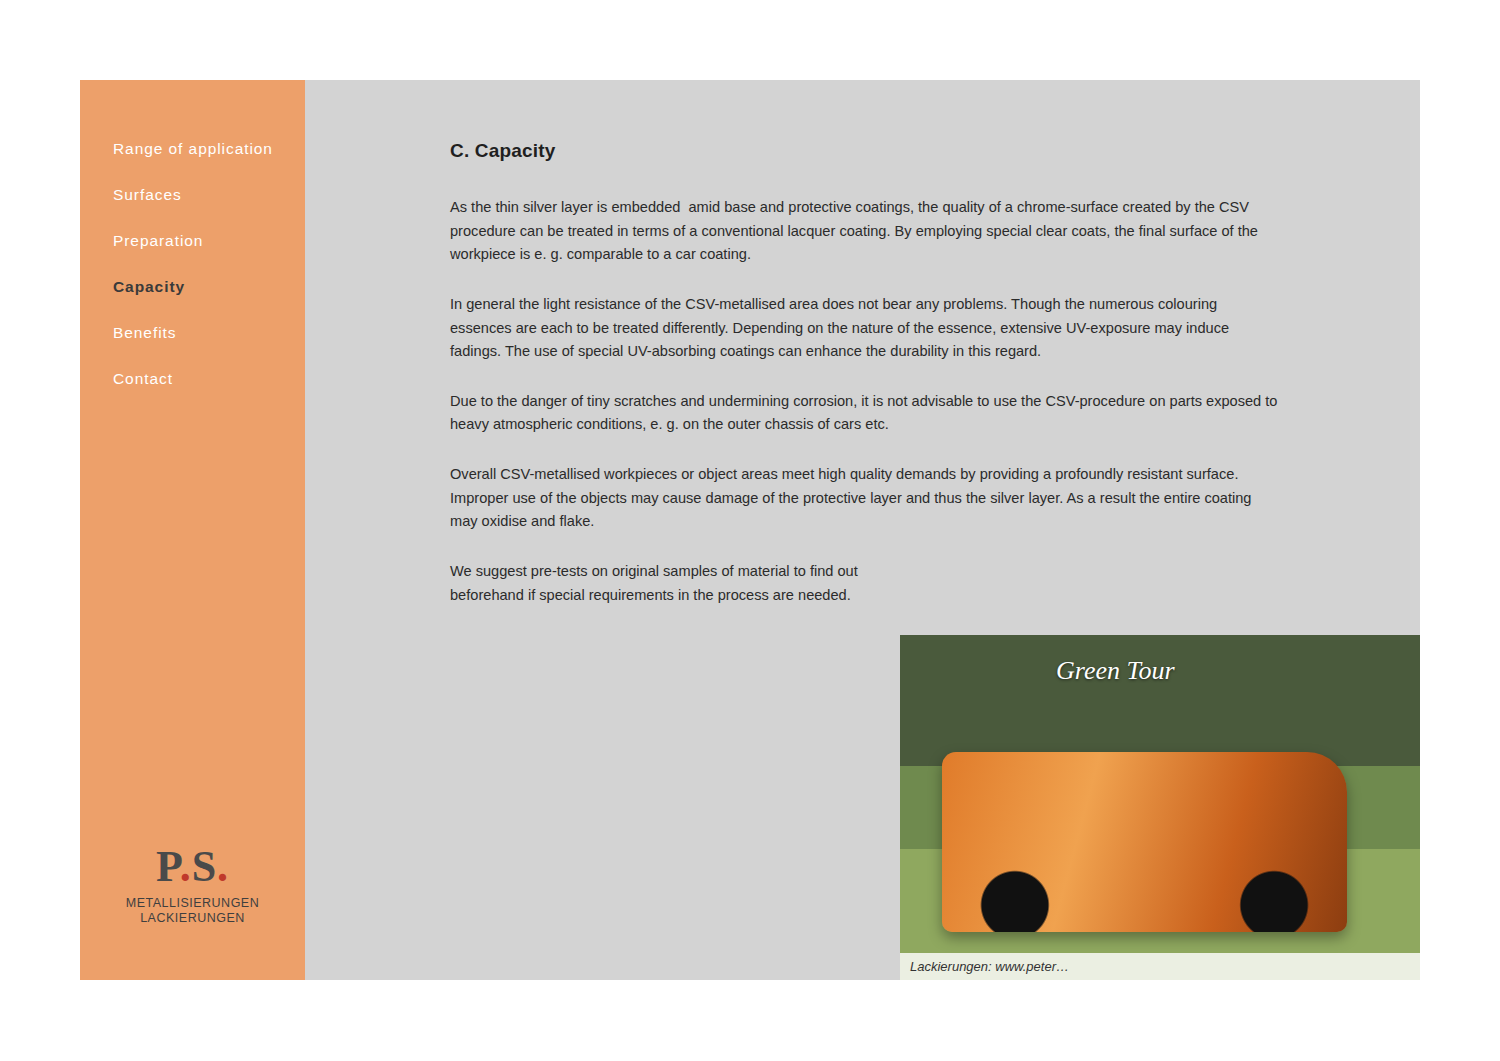Range of application Surfaces Preparation Capacity Benefits Contact
P. S.
Metallisierungen
Lackierungen
C. Capacity
As the thin silver layer is embedded amid base and protective coatings, the quality of a chrome-surface created by the CSV procedure can be treated in terms of a conventional lacquer coating. By employing special clear coats, the final surface of the workpiece is e. g. comparable to a car coating.
In general the light resistance of the CSV-metallised area does not bear any problems. Though the numerous colouring essences are each to be treated differently. Depending on the nature of the essence, extensive UV-exposure may induce fadings. The use of special UV-absorbing coatings can enhance the durability in this regard.
Due to the danger of tiny scratches and undermining corrosion, it is not advisable to use the CSV-procedure on parts exposed to heavy atmospheric conditions, e. g. on the outer chassis of cars etc.
Overall CSV-metallised workpieces or object areas meet high quality demands by providing a profoundly resistant surface. Improper use of the objects may cause damage of the protective layer and thus the silver layer. As a result the entire coating may oxidise and flake.
We suggest pre-tests on original samples of material to find out beforehand if special requirements in the process are needed.
Green Tour
Lackierungen: www.peter…